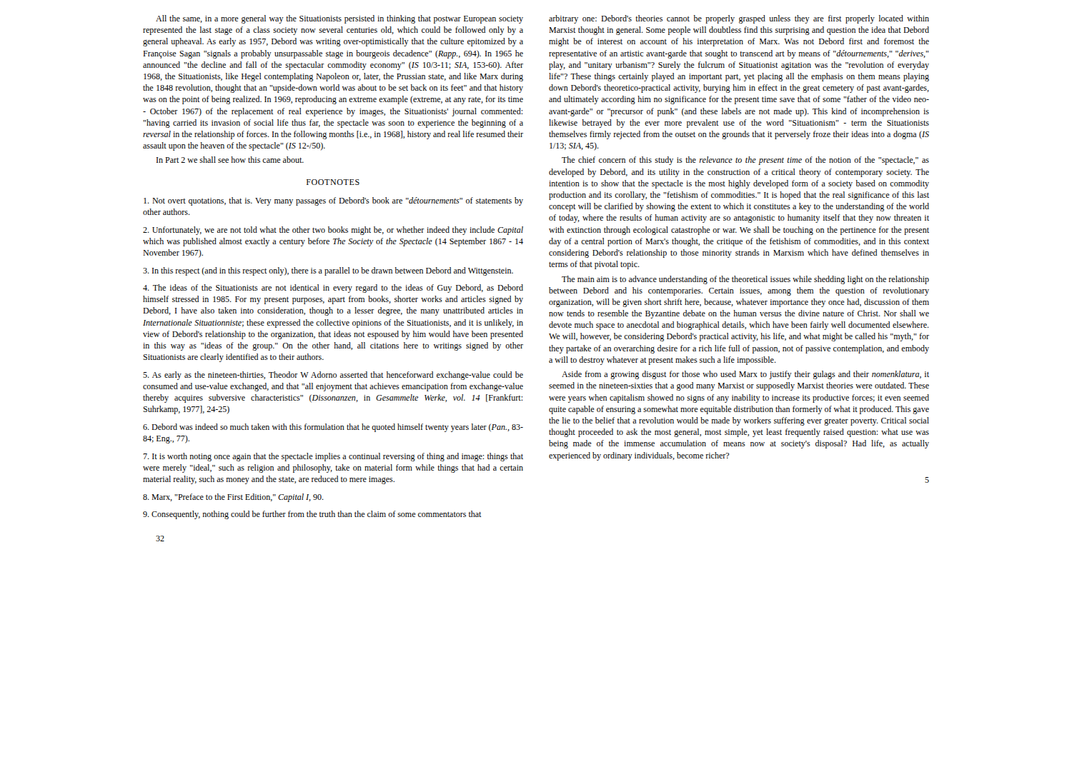All the same, in a more general way the Situationists persisted in thinking that postwar European society represented the last stage of a class society now several centuries old, which could be followed only by a general upheaval. As early as 1957, Debord was writing over-optimistically that the culture epitomized by a Françoise Sagan "signals a probably unsurpassable stage in bourgeois decadence" (Rapp., 694). In 1965 he announced "the decline and fall of the spectacular commodity economy" (IS 10/3-11; SIA, 153-60). After 1968, the Situationists, like Hegel contemplating Napoleon or, later, the Prussian state, and like Marx during the 1848 revolution, thought that an "upside-down world was about to be set back on its feet" and that history was on the point of being realized. In 1969, reproducing an extreme example (extreme, at any rate, for its time - October 1967) of the replacement of real experience by images, the Situationists' journal commented: "having carried its invasion of social life thus far, the spectacle was soon to experience the beginning of a reversal in the relationship of forces. In the following months [i.e., in 1968], history and real life resumed their assault upon the heaven of the spectacle" (IS 12-/50).
In Part 2 we shall see how this came about.
FOOTNOTES
1. Not overt quotations, that is. Very many passages of Debord's book are "détournements" of statements by other authors.
2. Unfortunately, we are not told what the other two books might be, or whether indeed they include Capital which was published almost exactly a century before The Society of the Spectacle (14 September 1867 - 14 November 1967).
3. In this respect (and in this respect only), there is a parallel to be drawn between Debord and Wittgenstein.
4. The ideas of the Situationists are not identical in every regard to the ideas of Guy Debord, as Debord himself stressed in 1985. For my present purposes, apart from books, shorter works and articles signed by Debord, I have also taken into consideration, though to a lesser degree, the many unattributed articles in Internationale Situationniste; these expressed the collective opinions of the Situationists, and it is unlikely, in view of Debord's relationship to the organization, that ideas not espoused by him would have been presented in this way as "ideas of the group." On the other hand, all citations here to writings signed by other Situationists are clearly identified as to their authors.
5. As early as the nineteen-thirties, Theodor W Adorno asserted that henceforward exchange-value could be consumed and use-value exchanged, and that "all enjoyment that achieves emancipation from exchange-value thereby acquires subversive characteristics" (Dissonanzen, in Gesammelte Werke, vol. 14 [Frankfurt: Suhrkamp, 1977], 24-25)
6. Debord was indeed so much taken with this formulation that he quoted himself twenty years later (Pan., 83-84; Eng., 77).
7. It is worth noting once again that the spectacle implies a continual reversing of thing and image: things that were merely "ideal," such as religion and philosophy, take on material form while things that had a certain material reality, such as money and the state, are reduced to mere images.
8. Marx, "Preface to the First Edition," Capital I, 90.
9. Consequently, nothing could be further from the truth than the claim of some commentators that
32
arbitrary one: Debord's theories cannot be properly grasped unless they are first properly located within Marxist thought in general. Some people will doubtless find this surprising and question the idea that Debord might be of interest on account of his interpretation of Marx. Was not Debord first and foremost the representative of an artistic avant-garde that sought to transcend art by means of "détournements," "derives," play, and "unitary urbanism"? Surely the fulcrum of Situationist agitation was the "revolution of everyday life"? These things certainly played an important part, yet placing all the emphasis on them means playing down Debord's theoretico-practical activity, burying him in effect in the great cemetery of past avant-gardes, and ultimately according him no significance for the present time save that of some "father of the video neo-avant-garde" or "precursor of punk" (and these labels are not made up). This kind of incomprehension is likewise betrayed by the ever more prevalent use of the word "Situationism" - term the Situationists themselves firmly rejected from the outset on the grounds that it perversely froze their ideas into a dogma (IS 1/13; SIA, 45).
The chief concern of this study is the relevance to the present time of the notion of the "spectacle," as developed by Debord, and its utility in the construction of a critical theory of contemporary society. The intention is to show that the spectacle is the most highly developed form of a society based on commodity production and its corollary, the "fetishism of commodities." It is hoped that the real significance of this last concept will be clarified by showing the extent to which it constitutes a key to the understanding of the world of today, where the results of human activity are so antagonistic to humanity itself that they now threaten it with extinction through ecological catastrophe or war. We shall be touching on the pertinence for the present day of a central portion of Marx's thought, the critique of the fetishism of commodities, and in this context considering Debord's relationship to those minority strands in Marxism which have defined themselves in terms of that pivotal topic.
The main aim is to advance understanding of the theoretical issues while shedding light on the relationship between Debord and his contemporaries. Certain issues, among them the question of revolutionary organization, will be given short shrift here, because, whatever importance they once had, discussion of them now tends to resemble the Byzantine debate on the human versus the divine nature of Christ. Nor shall we devote much space to anecdotal and biographical details, which have been fairly well documented elsewhere. We will, however, be considering Debord's practical activity, his life, and what might be called his "myth," for they partake of an overarching desire for a rich life full of passion, not of passive contemplation, and embody a will to destroy whatever at present makes such a life impossible.
Aside from a growing disgust for those who used Marx to justify their gulags and their nomenklatura, it seemed in the nineteen-sixties that a good many Marxist or supposedly Marxist theories were outdated. These were years when capitalism showed no signs of any inability to increase its productive forces; it even seemed quite capable of ensuring a somewhat more equitable distribution than formerly of what it produced. This gave the lie to the belief that a revolution would be made by workers suffering ever greater poverty. Critical social thought proceeded to ask the most general, most simple, yet least frequently raised question: what use was being made of the immense accumulation of means now at society's disposal? Had life, as actually experienced by ordinary individuals, become richer?
5